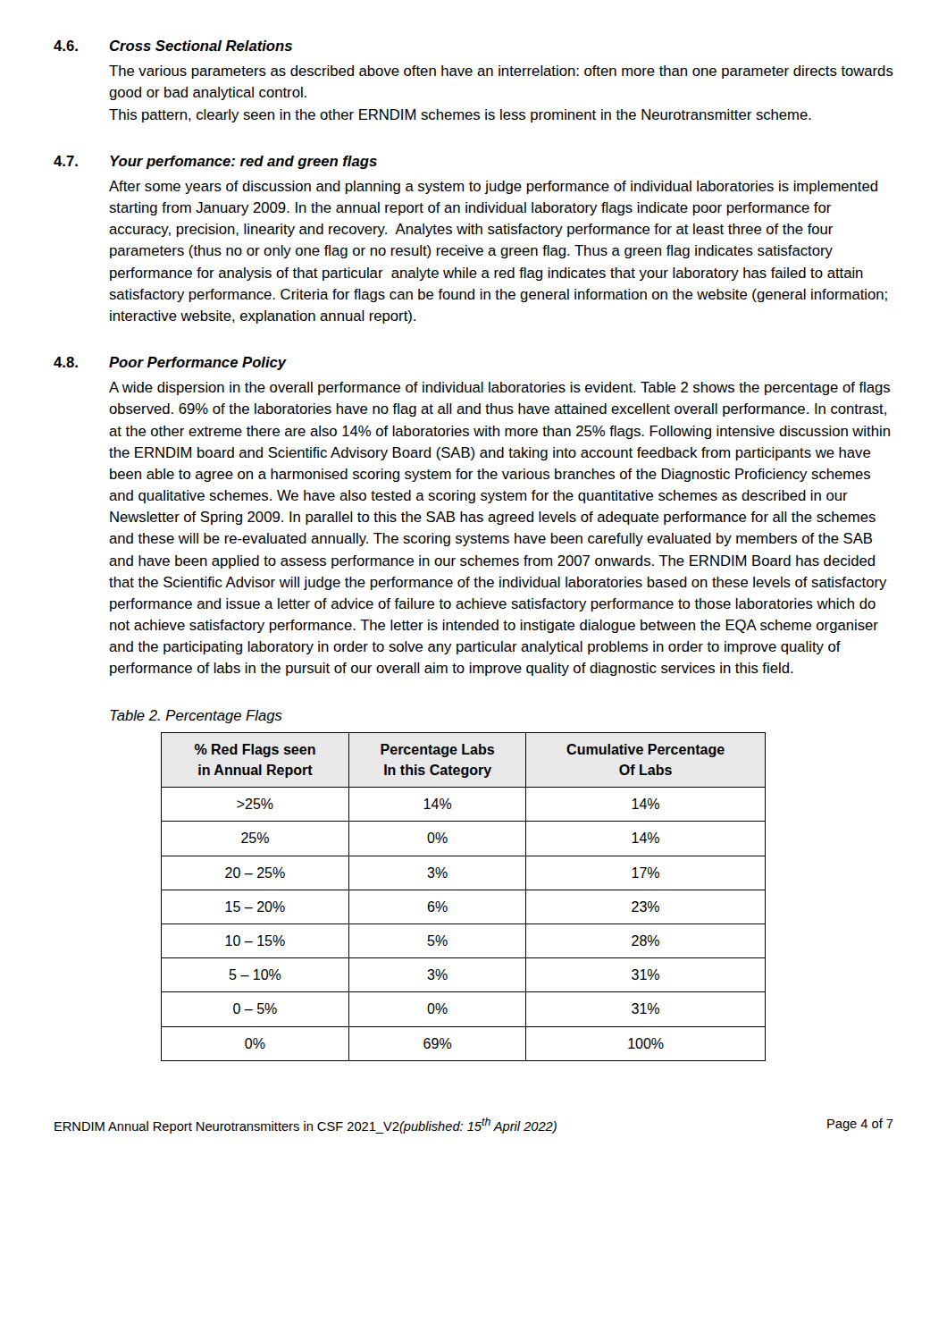4.6.
Cross Sectional Relations
The various parameters as described above often have an interrelation: often more than one parameter directs towards good or bad analytical control.
This pattern, clearly seen in the other ERNDIM schemes is less prominent in the Neurotransmitter scheme.
4.7.
Your perfomance: red and green flags
After some years of discussion and planning a system to judge performance of individual laboratories is implemented starting from January 2009. In the annual report of an individual laboratory flags indicate poor performance for accuracy, precision, linearity and recovery. Analytes with satisfactory performance for at least three of the four parameters (thus no or only one flag or no result) receive a green flag. Thus a green flag indicates satisfactory performance for analysis of that particular analyte while a red flag indicates that your laboratory has failed to attain satisfactory performance. Criteria for flags can be found in the general information on the website (general information; interactive website, explanation annual report).
4.8.
Poor Performance Policy
A wide dispersion in the overall performance of individual laboratories is evident. Table 2 shows the percentage of flags observed. 69% of the laboratories have no flag at all and thus have attained excellent overall performance. In contrast, at the other extreme there are also 14% of laboratories with more than 25% flags. Following intensive discussion within the ERNDIM board and Scientific Advisory Board (SAB) and taking into account feedback from participants we have been able to agree on a harmonised scoring system for the various branches of the Diagnostic Proficiency schemes and qualitative schemes. We have also tested a scoring system for the quantitative schemes as described in our Newsletter of Spring 2009. In parallel to this the SAB has agreed levels of adequate performance for all the schemes and these will be re-evaluated annually. The scoring systems have been carefully evaluated by members of the SAB and have been applied to assess performance in our schemes from 2007 onwards. The ERNDIM Board has decided that the Scientific Advisor will judge the performance of the individual laboratories based on these levels of satisfactory performance and issue a letter of advice of failure to achieve satisfactory performance to those laboratories which do not achieve satisfactory performance. The letter is intended to instigate dialogue between the EQA scheme organiser and the participating laboratory in order to solve any particular analytical problems in order to improve quality of performance of labs in the pursuit of our overall aim to improve quality of diagnostic services in this field.
Table 2. Percentage Flags
| % Red Flags seen in Annual Report | Percentage Labs In this Category | Cumulative Percentage Of Labs |
| --- | --- | --- |
| >25% | 14% | 14% |
| 25% | 0% | 14% |
| 20 – 25% | 3% | 17% |
| 15 – 20% | 6% | 23% |
| 10 – 15% | 5% | 28% |
| 5 – 10% | 3% | 31% |
| 0 – 5% | 0% | 31% |
| 0% | 69% | 100% |
ERNDIM Annual Report Neurotransmitters in CSF 2021_V2(published: 15th April 2022)
Page 4 of 7